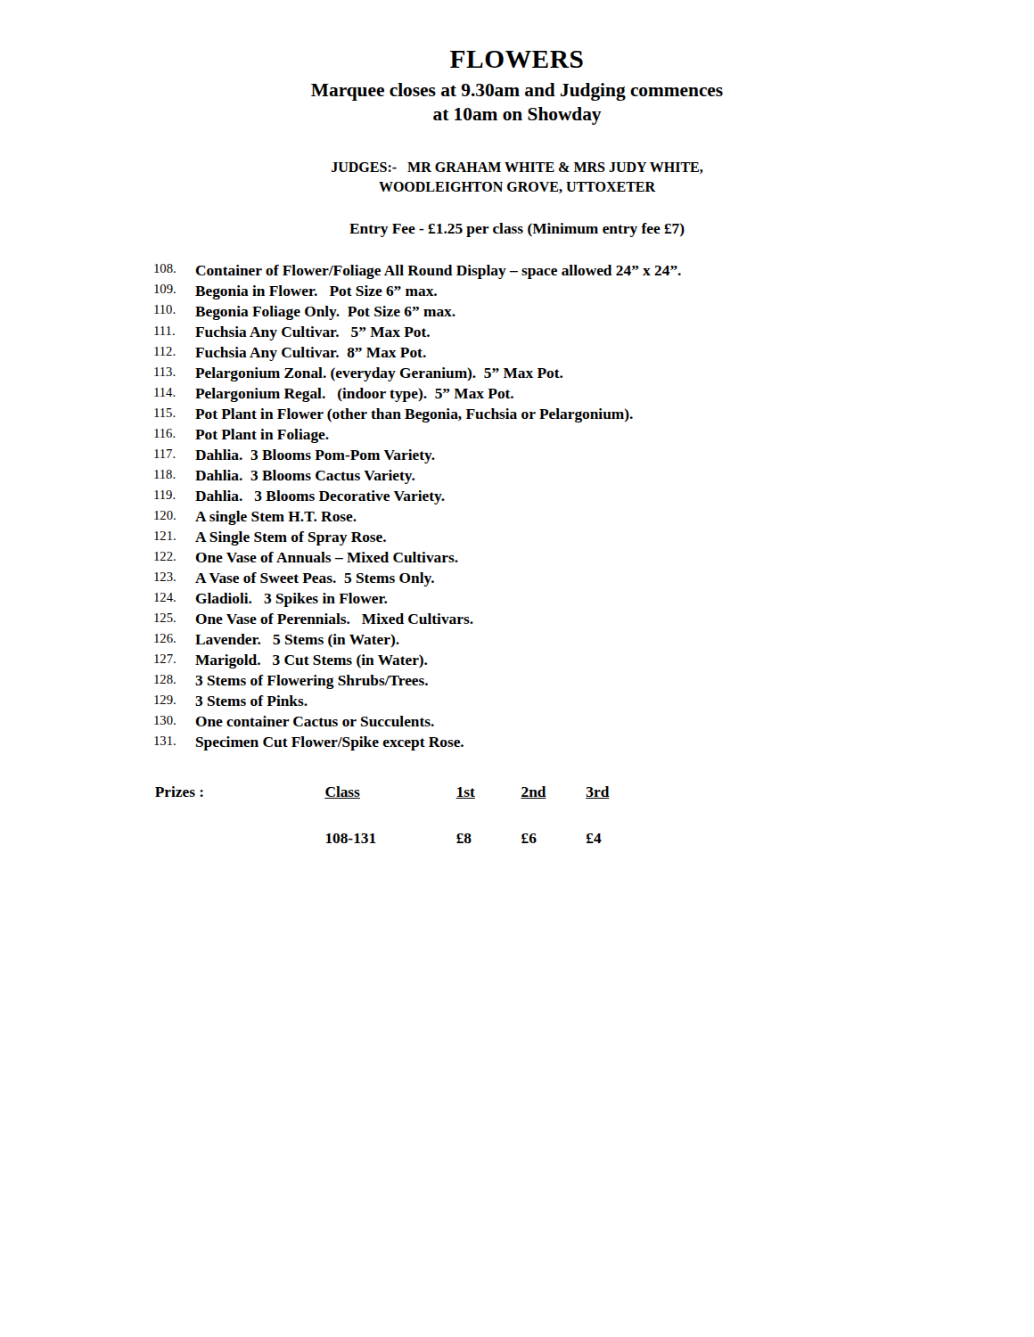FLOWERS
Marquee closes at 9.30am and Judging commences
at 10am on Showday
JUDGES:- MR GRAHAM WHITE & MRS JUDY WHITE,
WOODLEIGHTON GROVE, UTTOXETER
Entry Fee - £1.25 per class (Minimum entry fee £7)
| 108. | Container of Flower/Foliage All Round Display – space allowed 24” x 24”. |
| 109. | Begonia in Flower. Pot Size 6” max. |
| 110. | Begonia Foliage Only. Pot Size 6” max. |
| 111. | Fuchsia Any Cultivar. 5” Max Pot. |
| 112. | Fuchsia Any Cultivar. 8” Max Pot. |
| 113. | Pelargonium Zonal. (everyday Geranium). 5” Max Pot. |
| 114. | Pelargonium Regal. (indoor type). 5” Max Pot. |
| 115. | Pot Plant in Flower (other than Begonia, Fuchsia or Pelargonium). |
| 116. | Pot Plant in Foliage. |
| 117. | Dahlia. 3 Blooms Pom-Pom Variety. |
| 118. | Dahlia. 3 Blooms Cactus Variety. |
| 119. | Dahlia. 3 Blooms Decorative Variety. |
| 120. | A single Stem H.T. Rose. |
| 121. | A Single Stem of Spray Rose. |
| 122. | One Vase of Annuals – Mixed Cultivars. |
| 123. | A Vase of Sweet Peas. 5 Stems Only. |
| 124. | Gladioli. 3 Spikes in Flower. |
| 125. | One Vase of Perennials. Mixed Cultivars. |
| 126. | Lavender. 5 Stems (in Water). |
| 127. | Marigold. 3 Cut Stems (in Water). |
| 128. | 3 Stems of Flowering Shrubs/Trees. |
| 129. | 3 Stems of Pinks. |
| 130. | One container Cactus or Succulents. |
| 131. | Specimen Cut Flower/Spike except Rose. |
| Prizes : | Class | 1st | 2nd | 3rd |
| | 108-131 | £8 | £6 | £4 |